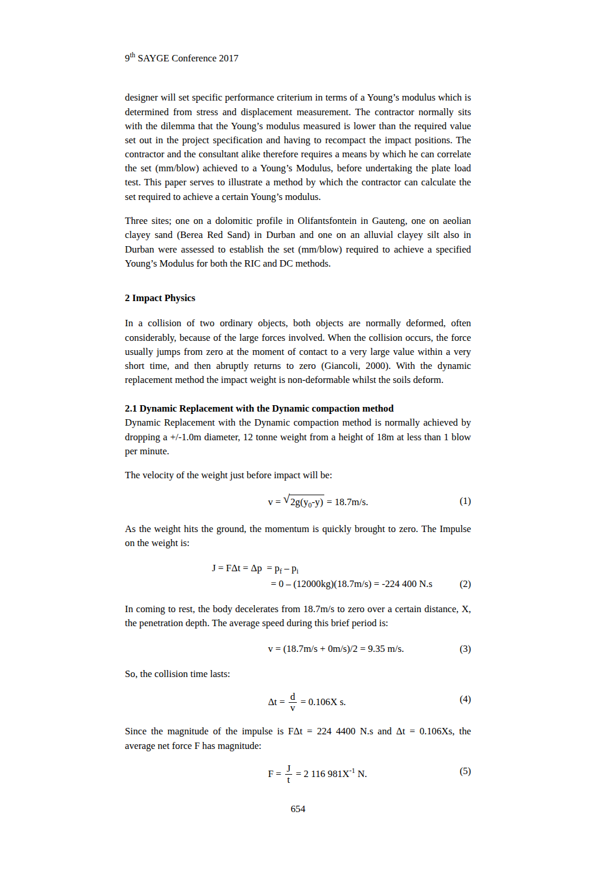9th SAYGE Conference 2017
designer will set specific performance criterium in terms of a Young’s modulus which is determined from stress and displacement measurement. The contractor normally sits with the dilemma that the Young’s modulus measured is lower than the required value set out in the project specification and having to recompact the impact positions. The contractor and the consultant alike therefore requires a means by which he can correlate the set (mm/blow) achieved to a Young’s Modulus, before undertaking the plate load test. This paper serves to illustrate a method by which the contractor can calculate the set required to achieve a certain Young’s modulus.
Three sites; one on a dolomitic profile in Olifantsfontein in Gauteng, one on aeolian clayey sand (Berea Red Sand) in Durban and one on an alluvial clayey silt also in Durban were assessed to establish the set (mm/blow) required to achieve a specified Young’s Modulus for both the RIC and DC methods.
2 Impact Physics
In a collision of two ordinary objects, both objects are normally deformed, often considerably, because of the large forces involved. When the collision occurs, the force usually jumps from zero at the moment of contact to a very large value within a very short time, and then abruptly returns to zero (Giancoli, 2000). With the dynamic replacement method the impact weight is non-deformable whilst the soils deform.
2.1 Dynamic Replacement with the Dynamic compaction method
Dynamic Replacement with the Dynamic compaction method is normally achieved by dropping a +/-1.0m diameter, 12 tonne weight from a height of 18m at less than 1 blow per minute.
The velocity of the weight just before impact will be:
v = 2g(y0-y) = 18.7m/s. (1)
As the weight hits the ground, the momentum is quickly brought to zero. The Impulse on the weight is:
J = FΔt = Δp = pf – pi = 0 – (12000kg)(18.7m/s) = -224 400 N.s (2)
In coming to rest, the body decelerates from 18.7m/s to zero over a certain distance, X, the penetration depth. The average speed during this brief period is:
v = (18.7m/s + 0m/s)/2 = 9.35 m/s. (3)
So, the collision time lasts:
Δt = dv = 0.106X s. (4)
Since the magnitude of the impulse is FΔt = 224 4400 N.s and Δt = 0.106Xs, the average net force F has magnitude:
F = Jt = 2 116 981X-1 N. (5)
654